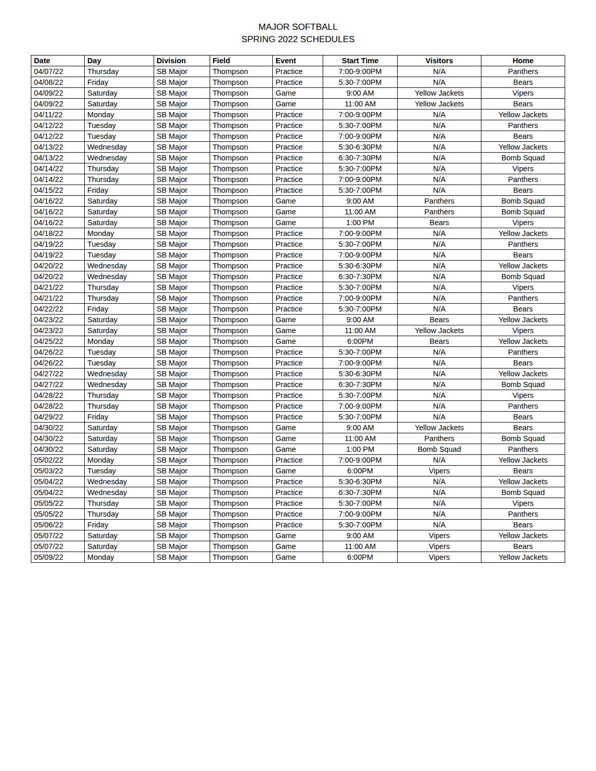MAJOR SOFTBALL
SPRING 2022 SCHEDULES
| Date | Day | Division | Field | Event | Start Time | Visitors | Home |
| --- | --- | --- | --- | --- | --- | --- | --- |
| 04/07/22 | Thursday | SB Major | Thompson | Practice | 7:00-9:00PM | N/A | Panthers |
| 04/08/22 | Friday | SB Major | Thompson | Practice | 5:30-7:00PM | N/A | Bears |
| 04/09/22 | Saturday | SB Major | Thompson | Game | 9:00 AM | Yellow Jackets | Vipers |
| 04/09/22 | Saturday | SB Major | Thompson | Game | 11:00 AM | Yellow Jackets | Bears |
| 04/11/22 | Monday | SB Major | Thompson | Practice | 7:00-9:00PM | N/A | Yellow Jackets |
| 04/12/22 | Tuesday | SB Major | Thompson | Practice | 5:30-7:00PM | N/A | Panthers |
| 04/12/22 | Tuesday | SB Major | Thompson | Practice | 7:00-9:00PM | N/A | Bears |
| 04/13/22 | Wednesday | SB Major | Thompson | Practice | 5:30-6:30PM | N/A | Yellow Jackets |
| 04/13/22 | Wednesday | SB Major | Thompson | Practice | 6:30-7:30PM | N/A | Bomb Squad |
| 04/14/22 | Thursday | SB Major | Thompson | Practice | 5:30-7:00PM | N/A | Vipers |
| 04/14/22 | Thursday | SB Major | Thompson | Practice | 7:00-9:00PM | N/A | Panthers |
| 04/15/22 | Friday | SB Major | Thompson | Practice | 5:30-7:00PM | N/A | Bears |
| 04/16/22 | Saturday | SB Major | Thompson | Game | 9:00 AM | Panthers | Bomb Squad |
| 04/16/22 | Saturday | SB Major | Thompson | Game | 11:00 AM | Panthers | Bomb Squad |
| 04/16/22 | Saturday | SB Major | Thompson | Game | 1:00 PM | Bears | Vipers |
| 04/18/22 | Monday | SB Major | Thompson | Practice | 7:00-9:00PM | N/A | Yellow Jackets |
| 04/19/22 | Tuesday | SB Major | Thompson | Practice | 5:30-7:00PM | N/A | Panthers |
| 04/19/22 | Tuesday | SB Major | Thompson | Practice | 7:00-9:00PM | N/A | Bears |
| 04/20/22 | Wednesday | SB Major | Thompson | Practice | 5:30-6:30PM | N/A | Yellow Jackets |
| 04/20/22 | Wednesday | SB Major | Thompson | Practice | 6:30-7:30PM | N/A | Bomb Squad |
| 04/21/22 | Thursday | SB Major | Thompson | Practice | 5:30-7:00PM | N/A | Vipers |
| 04/21/22 | Thursday | SB Major | Thompson | Practice | 7:00-9:00PM | N/A | Panthers |
| 04/22/22 | Friday | SB Major | Thompson | Practice | 5:30-7:00PM | N/A | Bears |
| 04/23/22 | Saturday | SB Major | Thompson | Game | 9:00 AM | Bears | Yellow Jackets |
| 04/23/22 | Saturday | SB Major | Thompson | Game | 11:00 AM | Yellow Jackets | Vipers |
| 04/25/22 | Monday | SB Major | Thompson | Game | 6:00PM | Bears | Yellow Jackets |
| 04/26/22 | Tuesday | SB Major | Thompson | Practice | 5:30-7:00PM | N/A | Panthers |
| 04/26/22 | Tuesday | SB Major | Thompson | Practice | 7:00-9:00PM | N/A | Bears |
| 04/27/22 | Wednesday | SB Major | Thompson | Practice | 5:30-6:30PM | N/A | Yellow Jackets |
| 04/27/22 | Wednesday | SB Major | Thompson | Practice | 6:30-7:30PM | N/A | Bomb Squad |
| 04/28/22 | Thursday | SB Major | Thompson | Practice | 5:30-7:00PM | N/A | Vipers |
| 04/28/22 | Thursday | SB Major | Thompson | Practice | 7:00-9:00PM | N/A | Panthers |
| 04/29/22 | Friday | SB Major | Thompson | Practice | 5:30-7:00PM | N/A | Bears |
| 04/30/22 | Saturday | SB Major | Thompson | Game | 9:00 AM | Yellow Jackets | Bears |
| 04/30/22 | Saturday | SB Major | Thompson | Game | 11:00 AM | Panthers | Bomb Squad |
| 04/30/22 | Saturday | SB Major | Thompson | Game | 1:00 PM | Bomb Squad | Panthers |
| 05/02/22 | Monday | SB Major | Thompson | Practice | 7:00-9:00PM | N/A | Yellow Jackets |
| 05/03/22 | Tuesday | SB Major | Thompson | Game | 6:00PM | Vipers | Bears |
| 05/04/22 | Wednesday | SB Major | Thompson | Practice | 5:30-6:30PM | N/A | Yellow Jackets |
| 05/04/22 | Wednesday | SB Major | Thompson | Practice | 6:30-7:30PM | N/A | Bomb Squad |
| 05/05/22 | Thursday | SB Major | Thompson | Practice | 5:30-7:00PM | N/A | Vipers |
| 05/05/22 | Thursday | SB Major | Thompson | Practice | 7:00-9:00PM | N/A | Panthers |
| 05/06/22 | Friday | SB Major | Thompson | Practice | 5:30-7:00PM | N/A | Bears |
| 05/07/22 | Saturday | SB Major | Thompson | Game | 9:00 AM | Vipers | Yellow Jackets |
| 05/07/22 | Saturday | SB Major | Thompson | Game | 11:00 AM | Vipers | Bears |
| 05/09/22 | Monday | SB Major | Thompson | Game | 6:00PM | Vipers | Yellow Jackets |